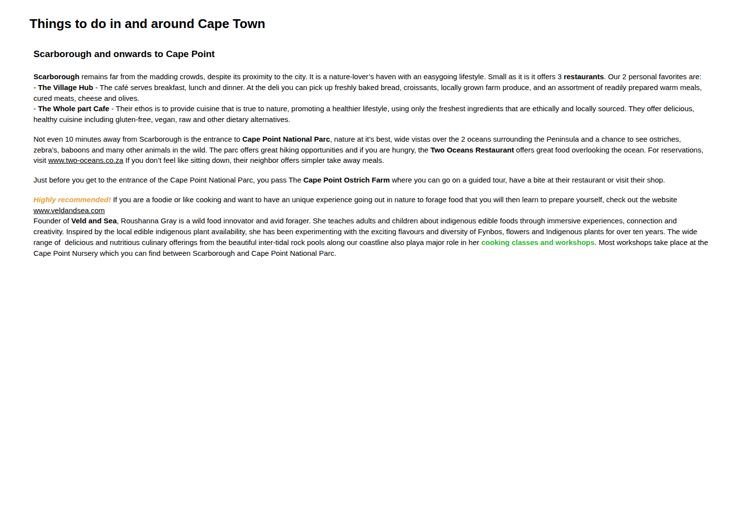Things to do in and around Cape Town
Scarborough and onwards to Cape Point
Scarborough remains far from the madding crowds, despite its proximity to the city. It is a nature-lover’s haven with an easygoing lifestyle. Small as it is it offers 3 restaurants. Our 2 personal favorites are:
- The Village Hub - The café serves breakfast, lunch and dinner. At the deli you can pick up freshly baked bread, croissants, locally grown farm produce, and an assortment of readily prepared warm meals, cured meats, cheese and olives.
- The Whole part Cafe - Their ethos is to provide cuisine that is true to nature, promoting a healthier lifestyle, using only the freshest ingredients that are ethically and locally sourced. They offer delicious, healthy cuisine including gluten-free, vegan, raw and other dietary alternatives.
Not even 10 minutes away from Scarborough is the entrance to Cape Point National Parc, nature at it’s best, wide vistas over the 2 oceans surrounding the Peninsula and a chance to see ostriches, zebra’s, baboons and many other animals in the wild. The parc offers great hiking opportunities and if you are hungry, the Two Oceans Restaurant offers great food overlooking the ocean. For reservations, visit www.two-oceans.co.za If you don’t feel like sitting down, their neighbor offers simpler take away meals.
Just before you get to the entrance of the Cape Point National Parc, you pass The Cape Point Ostrich Farm where you can go on a guided tour, have a bite at their restaurant or visit their shop.
Highly recommended! If you are a foodie or like cooking and want to have an unique experience going out in nature to forage food that you will then learn to prepare yourself, check out the website www.veldandsea.com
Founder of Veld and Sea, Roushanna Gray is a wild food innovator and avid forager. She teaches adults and children about indigenous edible foods through immersive experiences, connection and creativity. Inspired by the local edible indigenous plant availability, she has been experimenting with the exciting flavours and diversity of Fynbos, flowers and Indigenous plants for over ten years. The wide range of delicious and nutritious culinary offerings from the beautiful inter-tidal rock pools along our coastline also playa major role in her cooking classes and workshops. Most workshops take place at the Cape Point Nursery which you can find between Scarborough and Cape Point National Parc.